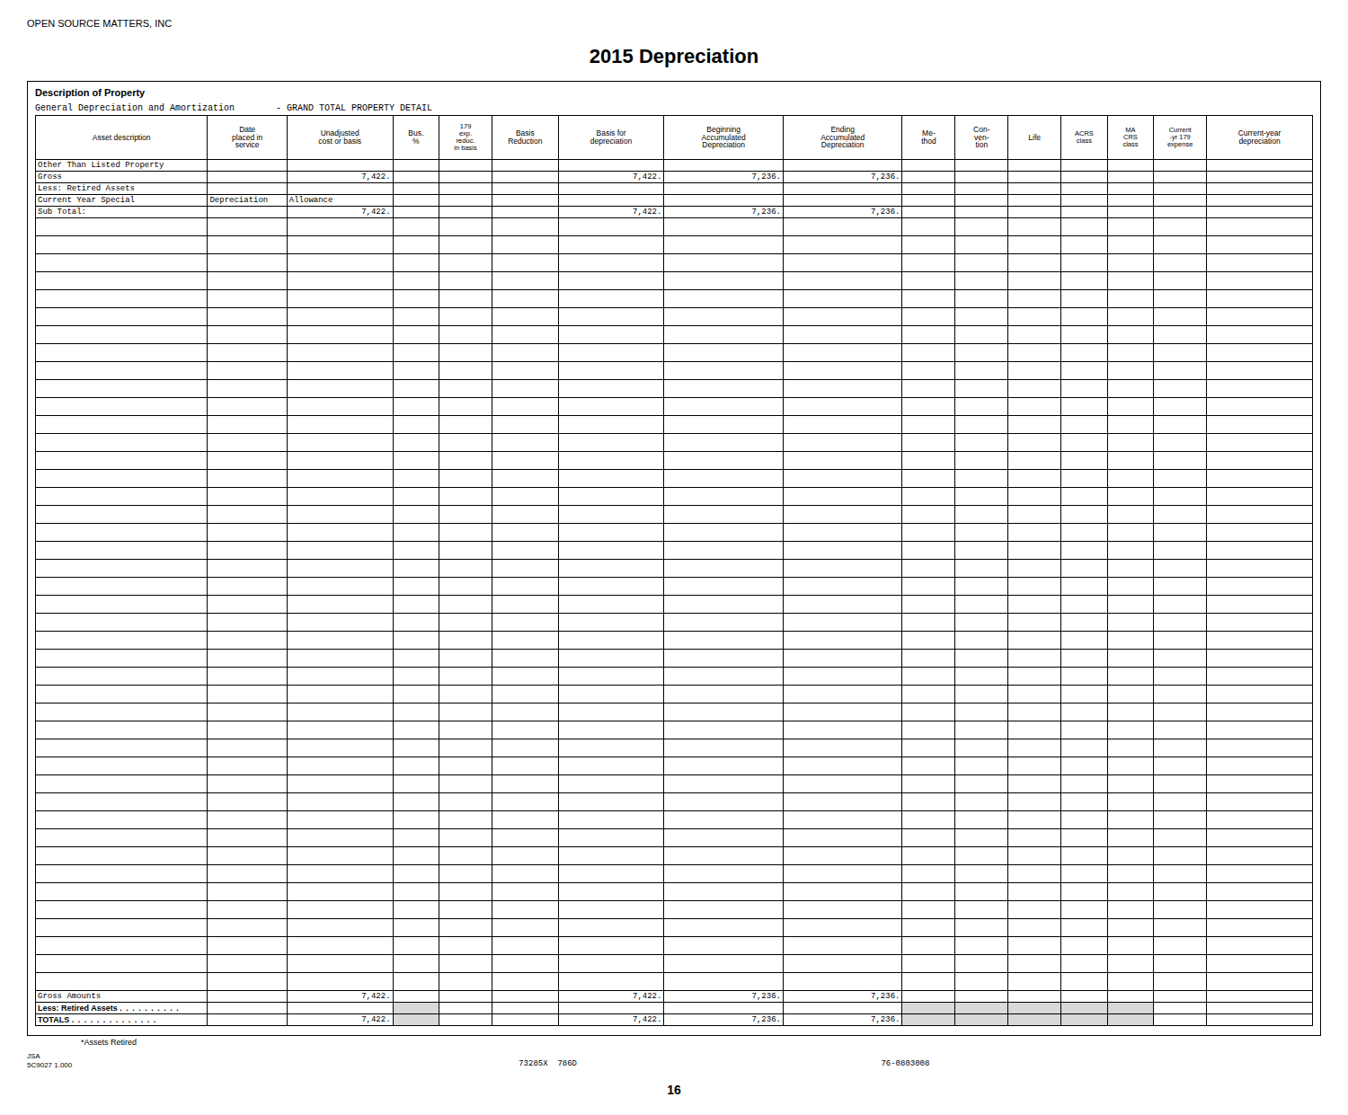OPEN SOURCE MATTERS, INC
2015 Depreciation
Description of Property
General Depreciation and Amortization - GRAND TOTAL PROPERTY DETAIL
| Asset description | Date placed in service | Unadjusted cost or basis | Bus. % | 179 exp. reduc. in basis | Basis Reduction | Basis for depreciation | Beginning Accumulated Depreciation | Ending Accumulated Depreciation | Me- thod | Con- ven- tion | Life | ACRS class | MA CRS class | Current -yr 179 expense | Current-year depreciation |
| --- | --- | --- | --- | --- | --- | --- | --- | --- | --- | --- | --- | --- | --- | --- | --- |
| Other Than Listed Property | | | | | | | | | | | | | | | |
| Gross | | 7,422. | | | | 7,422. | 7,236. | 7,236. | | | | | | | |
| Less: Retired Assets | | | | | | | | | | | | | | | |
| Current Year Special | Depreciation | Allowance | | | | | | | | | | | | | |
| Sub Total: | | 7,422. | | | | 7,422. | 7,236. | 7,236. | | | | | | | |
| Gross Amounts | | 7,422. | | | | 7,422. | 7,236. | 7,236. | | | | | | | |
| Less: Retired Assets . . . . . . . . . . | | | | | | | | | | | | | | | |
| TOTALS . . . . . . . . . . . . . . | | 7,422. | | | | 7,422. | 7,236. | 7,236. | | | | | | | |
*Assets Retired
JSA
5C9027 1.000
73285X 786D
76-0803008
16